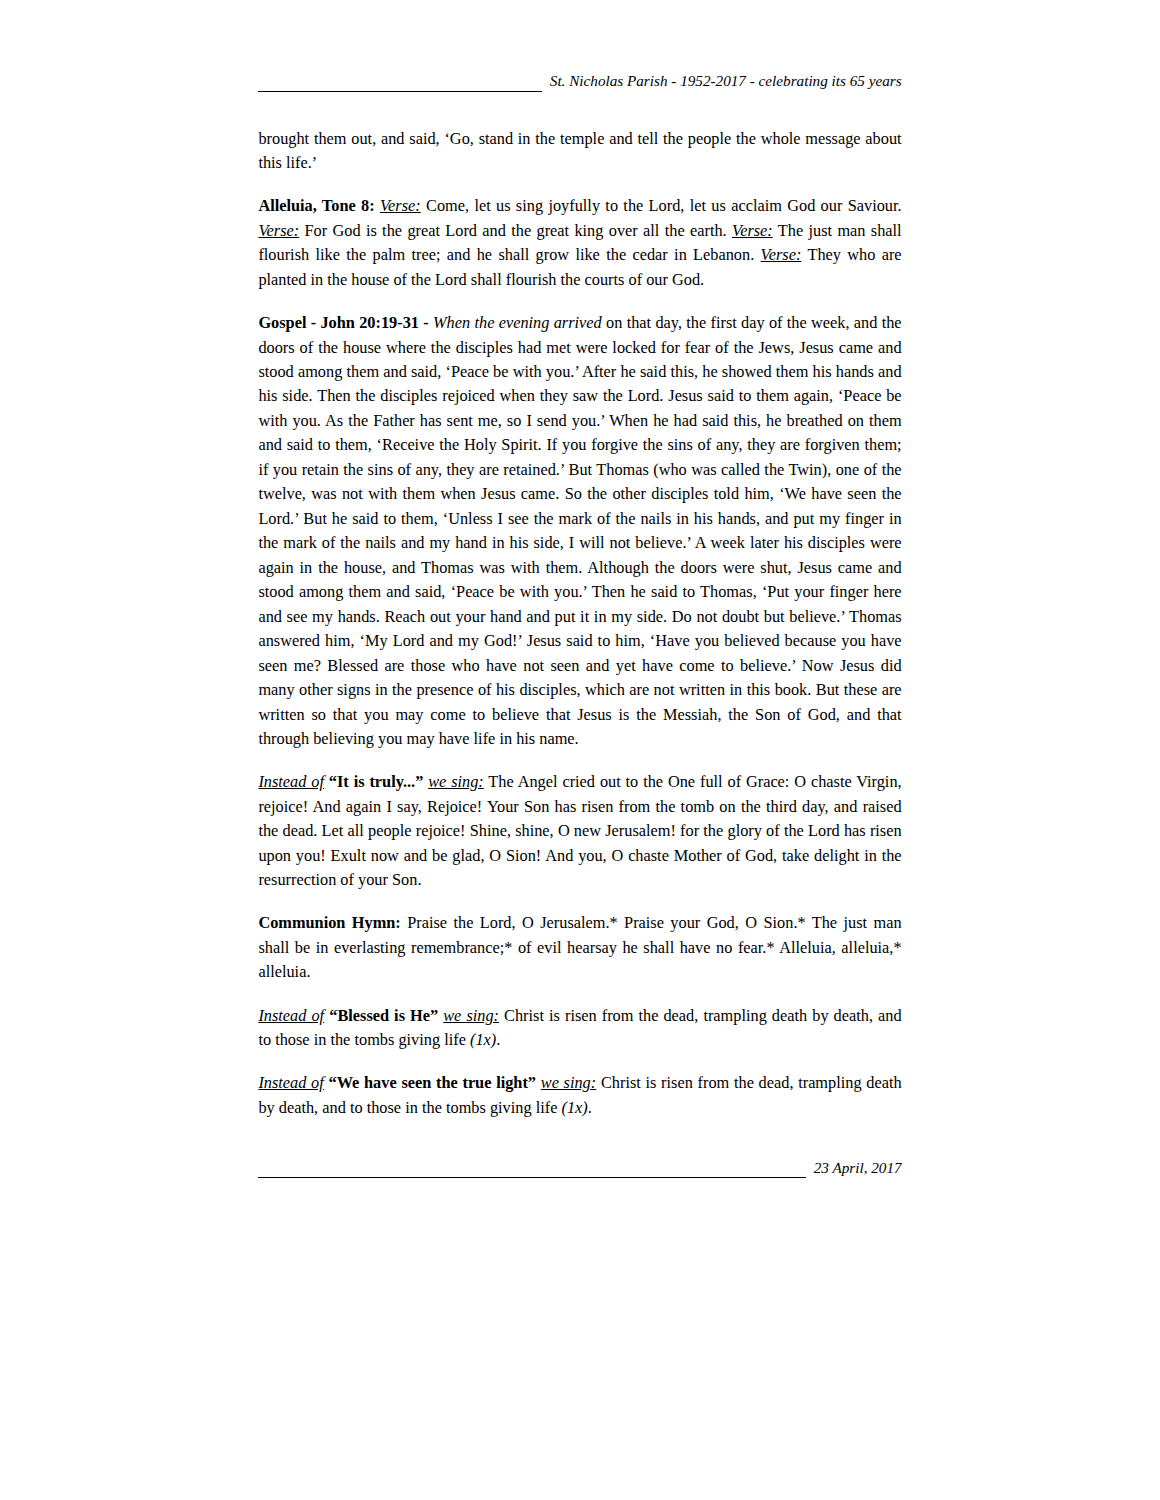St. Nicholas Parish - 1952-2017 - celebrating its 65 years
brought them out, and said, ‘Go, stand in the temple and tell the people the whole message about this life.’
Alleluia, Tone 8: Verse: Come, let us sing joyfully to the Lord, let us acclaim God our Saviour. Verse: For God is the great Lord and the great king over all the earth. Verse: The just man shall flourish like the palm tree; and he shall grow like the cedar in Lebanon. Verse: They who are planted in the house of the Lord shall flourish the courts of our God.
Gospel - John 20:19-31 - When the evening arrived on that day, the first day of the week, and the doors of the house where the disciples had met were locked for fear of the Jews, Jesus came and stood among them and said, ‘Peace be with you.’ After he said this, he showed them his hands and his side. Then the disciples rejoiced when they saw the Lord. Jesus said to them again, ‘Peace be with you. As the Father has sent me, so I send you.’ When he had said this, he breathed on them and said to them, ‘Receive the Holy Spirit. If you forgive the sins of any, they are forgiven them; if you retain the sins of any, they are retained.’ But Thomas (who was called the Twin), one of the twelve, was not with them when Jesus came. So the other disciples told him, ‘We have seen the Lord.’ But he said to them, ‘Unless I see the mark of the nails in his hands, and put my finger in the mark of the nails and my hand in his side, I will not believe.’ A week later his disciples were again in the house, and Thomas was with them. Although the doors were shut, Jesus came and stood among them and said, ‘Peace be with you.’ Then he said to Thomas, ‘Put your finger here and see my hands. Reach out your hand and put it in my side. Do not doubt but believe.’ Thomas answered him, ‘My Lord and my God!’ Jesus said to him, ‘Have you believed because you have seen me? Blessed are those who have not seen and yet have come to believe.’ Now Jesus did many other signs in the presence of his disciples, which are not written in this book. But these are written so that you may come to believe that Jesus is the Messiah, the Son of God, and that through believing you may have life in his name.
Instead of “It is truly...” we sing: The Angel cried out to the One full of Grace: O chaste Virgin, rejoice! And again I say, Rejoice! Your Son has risen from the tomb on the third day, and raised the dead. Let all people rejoice! Shine, shine, O new Jerusalem! for the glory of the Lord has risen upon you! Exult now and be glad, O Sion! And you, O chaste Mother of God, take delight in the resurrection of your Son.
Communion Hymn: Praise the Lord, O Jerusalem.* Praise your God, O Sion.* The just man shall be in everlasting remembrance;* of evil hearsay he shall have no fear.* Alleluia, alleluia,* alleluia.
Instead of “Blessed is He” we sing: Christ is risen from the dead, trampling death by death, and to those in the tombs giving life (1x).
Instead of “We have seen the true light” we sing: Christ is risen from the dead, trampling death by death, and to those in the tombs giving life (1x).
23 April, 2017